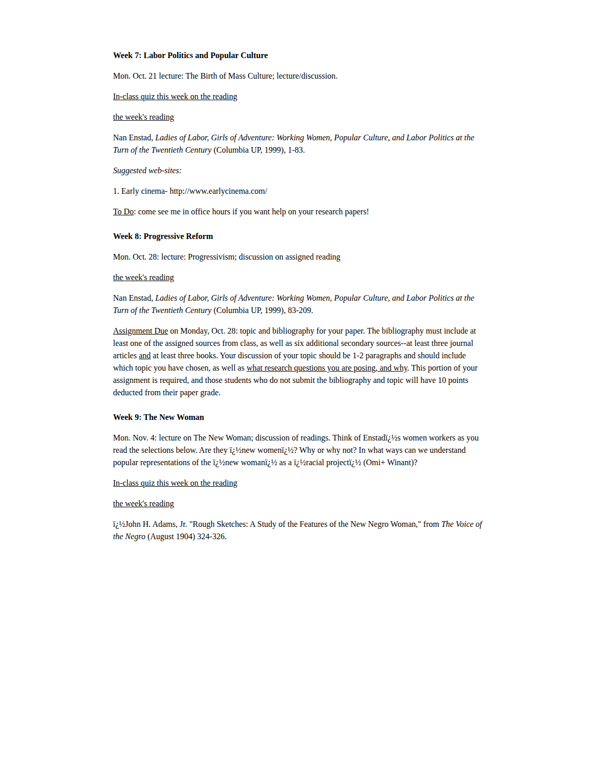Week 7: Labor Politics and Popular Culture
Mon. Oct. 21 lecture: The Birth of Mass Culture; lecture/discussion.
In-class quiz this week on the reading
the week's reading
Nan Enstad, Ladies of Labor, Girls of Adventure: Working Women, Popular Culture, and Labor Politics at the Turn of the Twentieth Century (Columbia UP, 1999), 1-83.
Suggested web-sites:
1. Early cinema- http://www.earlycinema.com/
To Do: come see me in office hours if you want help on your research papers!
Week 8: Progressive Reform
Mon. Oct. 28: lecture: Progressivism; discussion on assigned reading
the week's reading
Nan Enstad, Ladies of Labor, Girls of Adventure: Working Women, Popular Culture, and Labor Politics at the Turn of the Twentieth Century (Columbia UP, 1999), 83-209.
Assignment Due on Monday, Oct. 28: topic and bibliography for your paper. The bibliography must include at least one of the assigned sources from class, as well as six additional secondary sources--at least three journal articles and at least three books. Your discussion of your topic should be 1-2 paragraphs and should include which topic you have chosen, as well as what research questions you are posing, and why. This portion of your assignment is required, and those students who do not submit the bibliography and topic will have 10 points deducted from their paper grade.
Week 9: The New Woman
Mon. Nov. 4: lecture on The New Woman; discussion of readings. Think of Enstadï¿½s women workers as you read the selections below. Are they ï¿½new womenï¿½? Why or why not? In what ways can we understand popular representations of the ï¿½new womanï¿½ as a ï¿½racial projectï¿½ (Omi+ Winant)?
In-class quiz this week on the reading
the week's reading
ï¿½John H. Adams, Jr. "Rough Sketches: A Study of the Features of the New Negro Woman," from The Voice of the Negro (August 1904) 324-326.